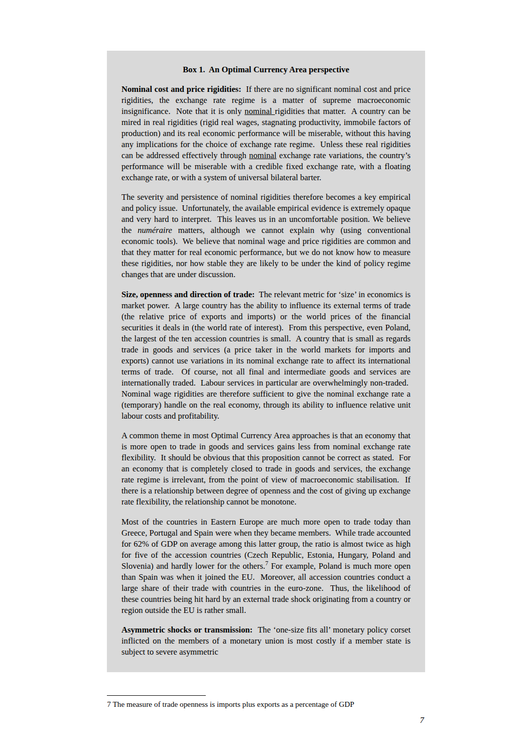Box 1. An Optimal Currency Area perspective
Nominal cost and price rigidities: If there are no significant nominal cost and price rigidities, the exchange rate regime is a matter of supreme macroeconomic insignificance. Note that it is only nominal rigidities that matter. A country can be mired in real rigidities (rigid real wages, stagnating productivity, immobile factors of production) and its real economic performance will be miserable, without this having any implications for the choice of exchange rate regime. Unless these real rigidities can be addressed effectively through nominal exchange rate variations, the country’s performance will be miserable with a credible fixed exchange rate, with a floating exchange rate, or with a system of universal bilateral barter.
The severity and persistence of nominal rigidities therefore becomes a key empirical and policy issue. Unfortunately, the available empirical evidence is extremely opaque and very hard to interpret. This leaves us in an uncomfortable position. We believe the numéraire matters, although we cannot explain why (using conventional economic tools). We believe that nominal wage and price rigidities are common and that they matter for real economic performance, but we do not know how to measure these rigidities, nor how stable they are likely to be under the kind of policy regime changes that are under discussion.
Size, openness and direction of trade: The relevant metric for ‘size’ in economics is market power. A large country has the ability to influence its external terms of trade (the relative price of exports and imports) or the world prices of the financial securities it deals in (the world rate of interest). From this perspective, even Poland, the largest of the ten accession countries is small. A country that is small as regards trade in goods and services (a price taker in the world markets for imports and exports) cannot use variations in its nominal exchange rate to affect its international terms of trade. Of course, not all final and intermediate goods and services are internationally traded. Labour services in particular are overwhelmingly non-traded. Nominal wage rigidities are therefore sufficient to give the nominal exchange rate a (temporary) handle on the real economy, through its ability to influence relative unit labour costs and profitability.
A common theme in most Optimal Currency Area approaches is that an economy that is more open to trade in goods and services gains less from nominal exchange rate flexibility. It should be obvious that this proposition cannot be correct as stated. For an economy that is completely closed to trade in goods and services, the exchange rate regime is irrelevant, from the point of view of macroeconomic stabilisation. If there is a relationship between degree of openness and the cost of giving up exchange rate flexibility, the relationship cannot be monotone.
Most of the countries in Eastern Europe are much more open to trade today than Greece, Portugal and Spain were when they became members. While trade accounted for 62% of GDP on average among this latter group, the ratio is almost twice as high for five of the accession countries (Czech Republic, Estonia, Hungary, Poland and Slovenia) and hardly lower for the others.7 For example, Poland is much more open than Spain was when it joined the EU. Moreover, all accession countries conduct a large share of their trade with countries in the euro-zone. Thus, the likelihood of these countries being hit hard by an external trade shock originating from a country or region outside the EU is rather small.
Asymmetric shocks or transmission: The ‘one-size fits all’ monetary policy corset inflicted on the members of a monetary union is most costly if a member state is subject to severe asymmetric
7 The measure of trade openness is imports plus exports as a percentage of GDP
7